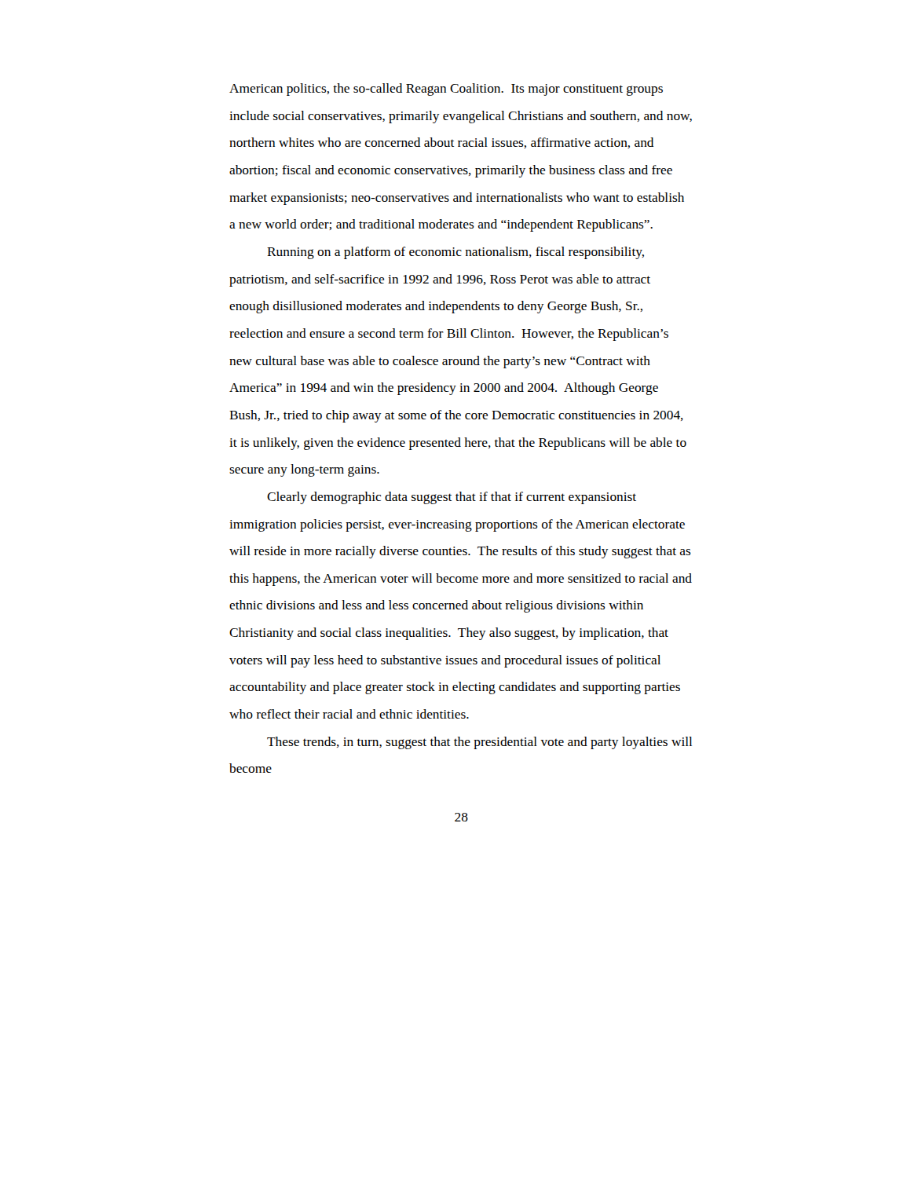American politics, the so-called Reagan Coalition. Its major constituent groups include social conservatives, primarily evangelical Christians and southern, and now, northern whites who are concerned about racial issues, affirmative action, and abortion; fiscal and economic conservatives, primarily the business class and free market expansionists; neo-conservatives and internationalists who want to establish a new world order; and traditional moderates and “independent Republicans”.
Running on a platform of economic nationalism, fiscal responsibility, patriotism, and self-sacrifice in 1992 and 1996, Ross Perot was able to attract enough disillusioned moderates and independents to deny George Bush, Sr., reelection and ensure a second term for Bill Clinton. However, the Republican’s new cultural base was able to coalesce around the party’s new “Contract with America” in 1994 and win the presidency in 2000 and 2004. Although George Bush, Jr., tried to chip away at some of the core Democratic constituencies in 2004, it is unlikely, given the evidence presented here, that the Republicans will be able to secure any long-term gains.
Clearly demographic data suggest that if that if current expansionist immigration policies persist, ever-increasing proportions of the American electorate will reside in more racially diverse counties. The results of this study suggest that as this happens, the American voter will become more and more sensitized to racial and ethnic divisions and less and less concerned about religious divisions within Christianity and social class inequalities. They also suggest, by implication, that voters will pay less heed to substantive issues and procedural issues of political accountability and place greater stock in electing candidates and supporting parties who reflect their racial and ethnic identities.
These trends, in turn, suggest that the presidential vote and party loyalties will become
28